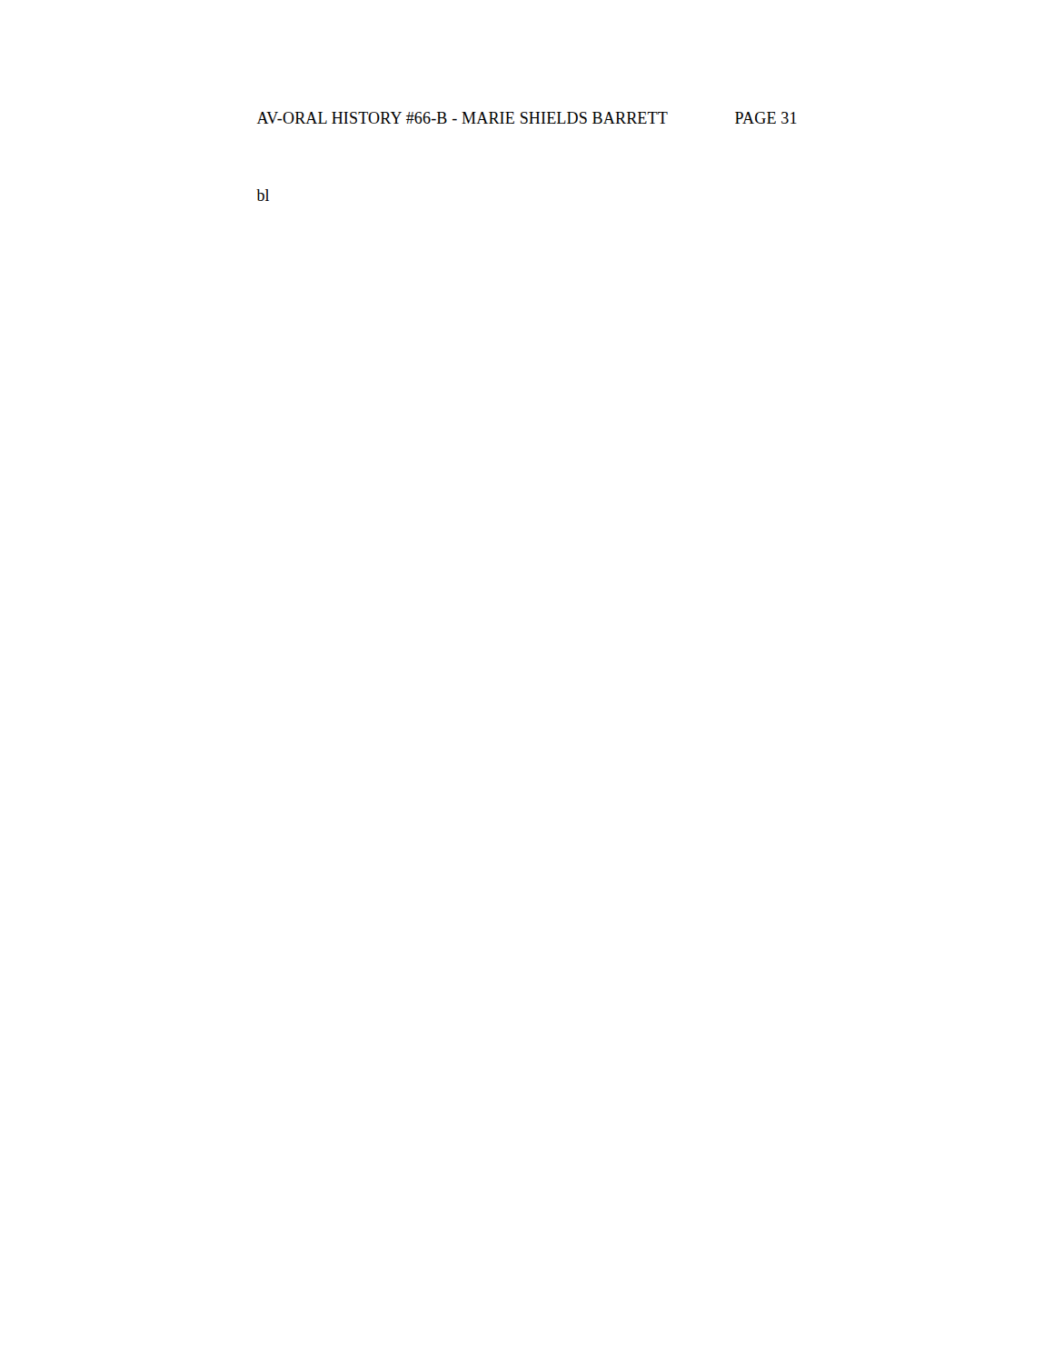AV-ORAL HISTORY #66-B - MARIE SHIELDS BARRETT PAGE 31
bl